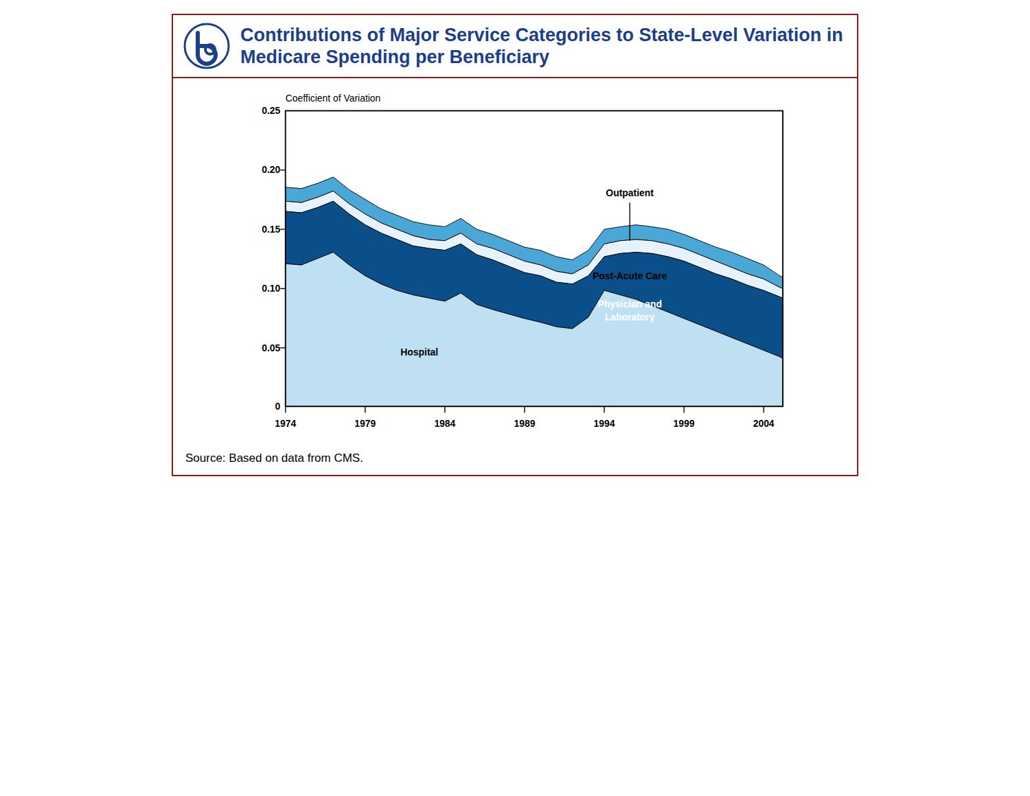Contributions of Major Service Categories to State-Level Variation in Medicare Spending per Beneficiary
Coefficient of Variation 0.25 0.20 0.15 0.10 0.05 0 1974 1979 1984 1989 1994 1999 2004 Outpatient Post‑Acute Care Physician and Laboratory Hospital
Source: Based on data from CMS.